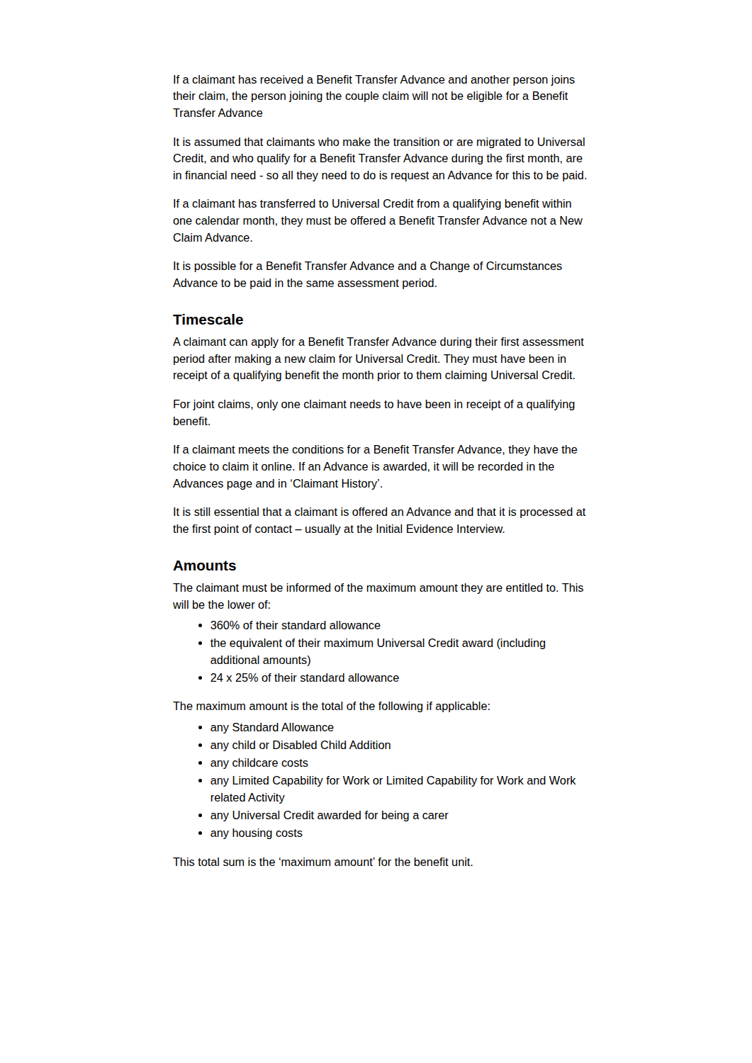If a claimant has received a Benefit Transfer Advance and another person joins their claim, the person joining the couple claim will not be eligible for a Benefit Transfer Advance
It is assumed that claimants who make the transition or are migrated to Universal Credit, and who qualify for a Benefit Transfer Advance during the first month, are in financial need - so all they need to do is request an Advance for this to be paid.
If a claimant has transferred to Universal Credit from a qualifying benefit within one calendar month, they must be offered a Benefit Transfer Advance not a New Claim Advance.
It is possible for a Benefit Transfer Advance and a Change of Circumstances Advance to be paid in the same assessment period.
Timescale
A claimant can apply for a Benefit Transfer Advance during their first assessment period after making a new claim for Universal Credit. They must have been in receipt of a qualifying benefit the month prior to them claiming Universal Credit.
For joint claims, only one claimant needs to have been in receipt of a qualifying benefit.
If a claimant meets the conditions for a Benefit Transfer Advance, they have the choice to claim it online. If an Advance is awarded, it will be recorded in the Advances page and in ‘Claimant History’.
It is still essential that a claimant is offered an Advance and that it is processed at the first point of contact – usually at the Initial Evidence Interview.
Amounts
The claimant must be informed of the maximum amount they are entitled to. This will be the lower of:
360% of their standard allowance
the equivalent of their maximum Universal Credit award (including additional amounts)
24 x 25% of their standard allowance
The maximum amount is the total of the following if applicable:
any Standard Allowance
any child or Disabled Child Addition
any childcare costs
any Limited Capability for Work or Limited Capability for Work and Work related Activity
any Universal Credit awarded for being a carer
any housing costs
This total sum is the ‘maximum amount’ for the benefit unit.